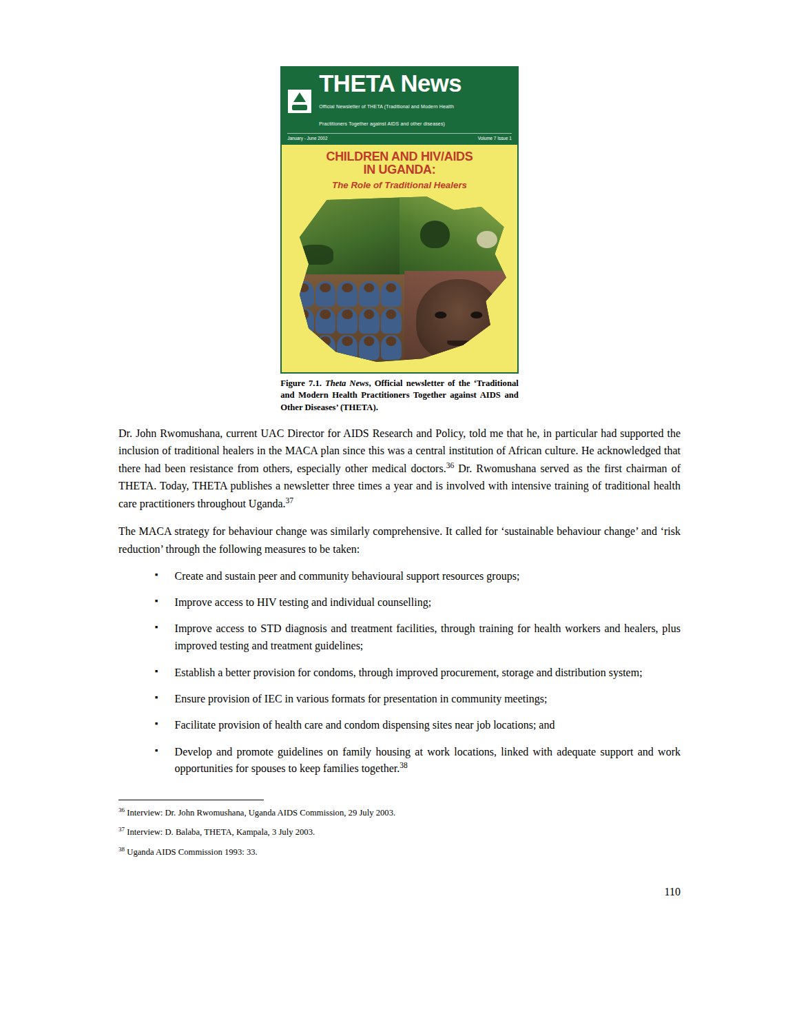THETA News Official Newsletter of THETA (Traditional and Modern Health
Practitioners Together against AIDS and other diseases)
January - June 2002 Volume 7 Issue 1
CHILDREN AND HIV/AIDS
IN UGANDA:
The Role of Traditional Healers
Figure 7.1. Theta News, Official newsletter of the ‘Traditional and Modern Health Practitioners Together against AIDS and Other Diseases’ (THETA).
Dr. John Rwomushana, current UAC Director for AIDS Research and Policy, told me that he, in particular had supported the inclusion of traditional healers in the MACA plan since this was a central institution of African culture. He acknowledged that there had been resistance from others, especially other medical doctors.36 Dr. Rwomushana served as the first chairman of THETA. Today, THETA publishes a newsletter three times a year and is involved with intensive training of traditional health care practitioners throughout Uganda.37
The MACA strategy for behaviour change was similarly comprehensive. It called for ‘sustainable behaviour change’ and ‘risk reduction’ through the following measures to be taken:
Create and sustain peer and community behavioural support resources groups;
Improve access to HIV testing and individual counselling;
Improve access to STD diagnosis and treatment facilities, through training for health workers and healers, plus improved testing and treatment guidelines;
Establish a better provision for condoms, through improved procurement, storage and distribution system;
Ensure provision of IEC in various formats for presentation in community meetings;
Facilitate provision of health care and condom dispensing sites near job locations; and
Develop and promote guidelines on family housing at work locations, linked with adequate support and work opportunities for spouses to keep families together.38
36 Interview: Dr. John Rwomushana, Uganda AIDS Commission, 29 July 2003.
37 Interview: D. Balaba, THETA, Kampala, 3 July 2003.
38 Uganda AIDS Commission 1993: 33.
110